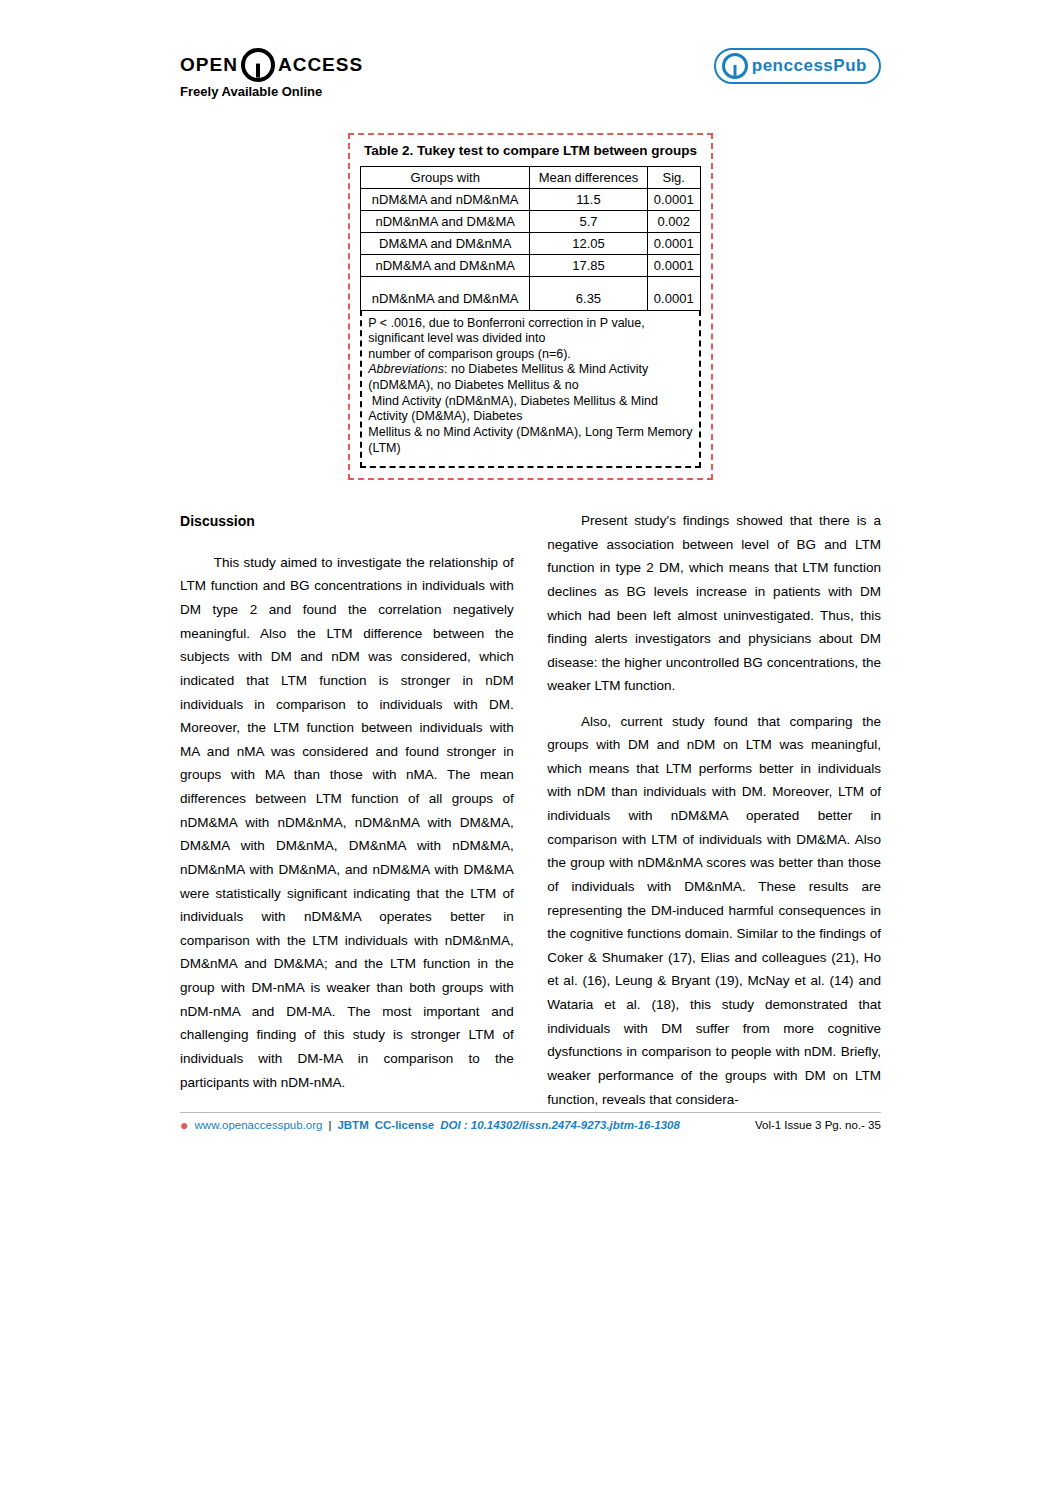OPEN ACCESS
Freely Available Online
penccessPub
Table 2. Tukey test to compare LTM between groups
| Groups with | Mean differences | Sig. |
| --- | --- | --- |
| nDM&MA and nDM&nMA | 11.5 | 0.0001 |
| nDM&nMA and DM&MA | 5.7 | 0.002 |
| DM&MA and DM&nMA | 12.05 | 0.0001 |
| nDM&MA and DM&nMA | 17.85 | 0.0001 |
| nDM&nMA and DM&nMA | 6.35 | 0.0001 |
P < .0016, due to Bonferroni correction in P value, significant level was divided into
number of comparison groups (n=6).
Abbreviations: no Diabetes Mellitus & Mind Activity (nDM&MA), no Diabetes Mellitus & no
Mind Activity (nDM&nMA), Diabetes Mellitus & Mind Activity (DM&MA), Diabetes
Mellitus & no Mind Activity (DM&nMA), Long Term Memory (LTM)
Discussion
This study aimed to investigate the relationship of LTM function and BG concentrations in individuals with DM type 2 and found the correlation negatively meaningful. Also the LTM difference between the subjects with DM and nDM was considered, which indicated that LTM function is stronger in nDM individuals in comparison to individuals with DM. Moreover, the LTM function between individuals with MA and nMA was considered and found stronger in groups with MA than those with nMA. The mean differences between LTM function of all groups of nDM&MA with nDM&nMA, nDM&nMA with DM&MA, DM&MA with DM&nMA, DM&nMA with nDM&MA, nDM&nMA with DM&nMA, and nDM&MA with DM&MA were statistically significant indicating that the LTM of individuals with nDM&MA operates better in comparison with the LTM individuals with nDM&nMA, DM&nMA and DM&MA; and the LTM function in the group with DM-nMA is weaker than both groups with nDM-nMA and DM-MA. The most important and challenging finding of this study is stronger LTM of individuals with DM-MA in comparison to the participants with nDM-nMA.
Present study's findings showed that there is a negative association between level of BG and LTM function in type 2 DM, which means that LTM function declines as BG levels increase in patients with DM which had been left almost uninvestigated. Thus, this finding alerts investigators and physicians about DM disease: the higher uncontrolled BG concentrations, the weaker LTM function.
Also, current study found that comparing the groups with DM and nDM on LTM was meaningful, which means that LTM performs better in individuals with nDM than individuals with DM. Moreover, LTM of individuals with nDM&MA operated better in comparison with LTM of individuals with DM&MA. Also the group with nDM&nMA scores was better than those of individuals with DM&nMA. These results are representing the DM-induced harmful consequences in the cognitive functions domain. Similar to the findings of Coker & Shumaker (17), Elias and colleagues (21), Ho et al. (16), Leung & Bryant (19), McNay et al. (14) and Wataria et al. (18), this study demonstrated that individuals with DM suffer from more cognitive dysfunctions in comparison to people with nDM. Briefly, weaker performance of the groups with DM on LTM function, reveals that considera-
● www.openaccesspub.org | JBTM CC-license DOI : 10.14302/Iissn.2474-9273.jbtm-16-1308
Vol-1 Issue 3 Pg. no.- 35